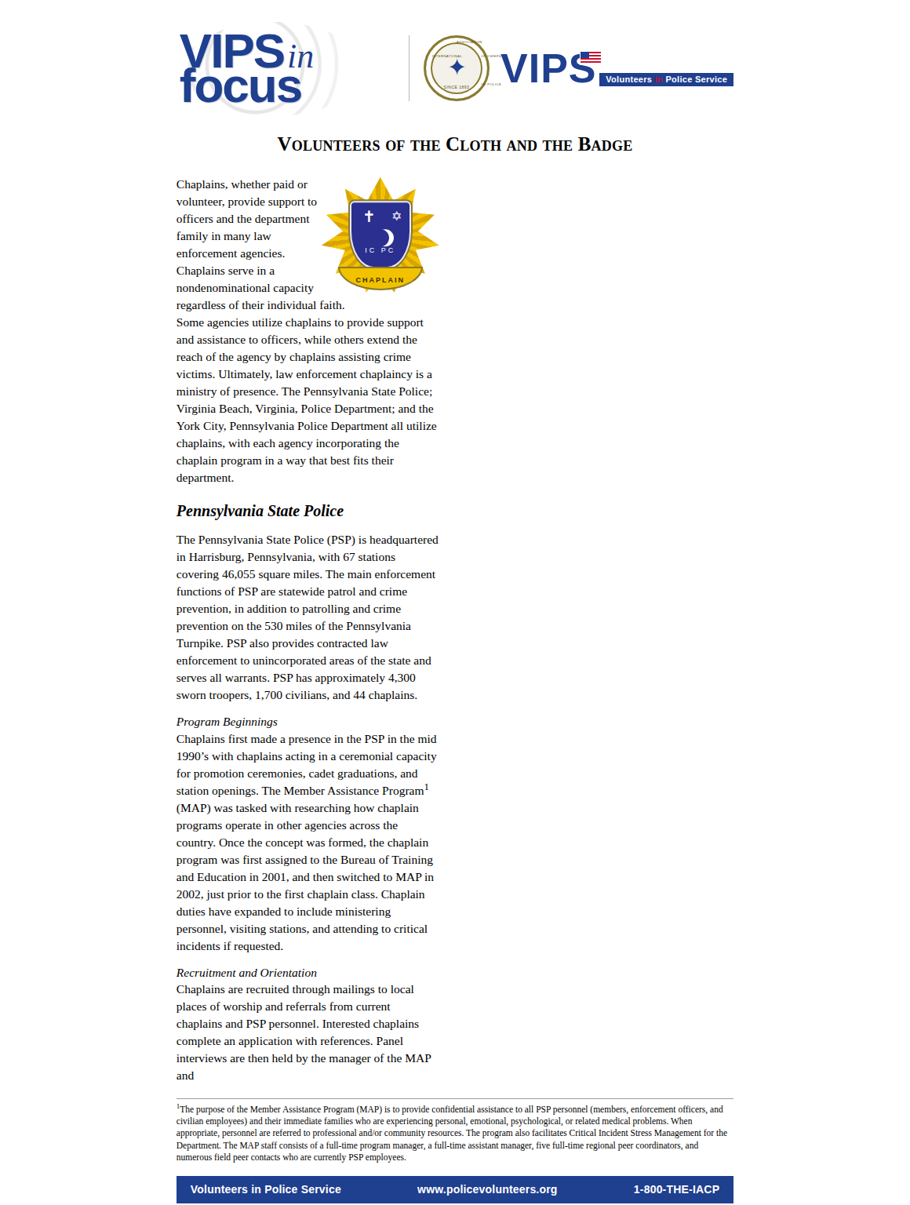VIPS in focus
INTERNATIONAL ASSOCIATION OF CHIEFS OF POLICE
✦
SINCE 1893
VIPS
Volunteers in Police Service
Volunteers of the Cloth and the Badge
✝ ✡ IC PC CHAPLAIN Chaplains, whether paid or volunteer, provide support to officers and the department family in many law enforcement agencies. Chaplains serve in a nondenominational capacity regardless of their individual faith. Some agencies utilize chaplains to provide support and assistance to officers, while others extend the reach of the agency by chaplains assisting crime victims. Ultimately, law enforcement chaplaincy is a ministry of presence. The Pennsylvania State Police; Virginia Beach, Virginia, Police Department; and the York City, Pennsylvania Police Department all utilize chaplains, with each agency incorporating the chaplain program in a way that best fits their department.
Pennsylvania State Police
The Pennsylvania State Police (PSP) is headquartered in Harrisburg, Pennsylvania, with 67 stations covering 46,055 square miles. The main enforcement functions of PSP are statewide patrol and crime prevention, in addition to patrolling and crime prevention on the 530 miles of the Pennsylvania Turnpike. PSP also provides contracted law enforcement to unincorporated areas of the state and serves all warrants. PSP has approximately 4,300 sworn troopers, 1,700 civilians, and 44 chaplains.
Program Beginnings
Chaplains first made a presence in the PSP in the mid 1990’s with chaplains acting in a ceremonial capacity for promotion ceremonies, cadet graduations, and station openings. The Member Assistance Program1 (MAP) was tasked with researching how chaplain programs operate in other agencies across the country. Once the concept was formed, the chaplain program was first assigned to the Bureau of Training and Education in 2001, and then switched to MAP in 2002, just prior to the first chaplain class. Chaplain duties have expanded to include ministering personnel, visiting stations, and attending to critical incidents if requested.
Recruitment and Orientation
Chaplains are recruited through mailings to local places of worship and referrals from current chaplains and PSP personnel. Interested chaplains complete an application with references. Panel interviews are then held by the manager of the MAP and
1The purpose of the Member Assistance Program (MAP) is to provide confidential assistance to all PSP personnel (members, enforcement officers, and civilian employees) and their immediate families who are experiencing personal, emotional, psychological, or related medical problems. When appropriate, personnel are referred to professional and/or community resources. The program also facilitates Critical Incident Stress Management for the Department. The MAP staff consists of a full-time program manager, a full-time assistant manager, five full-time regional peer coordinators, and numerous field peer contacts who are currently PSP employees.
Volunteers in Police Service www.policevolunteers.org 1-800-THE-IACP